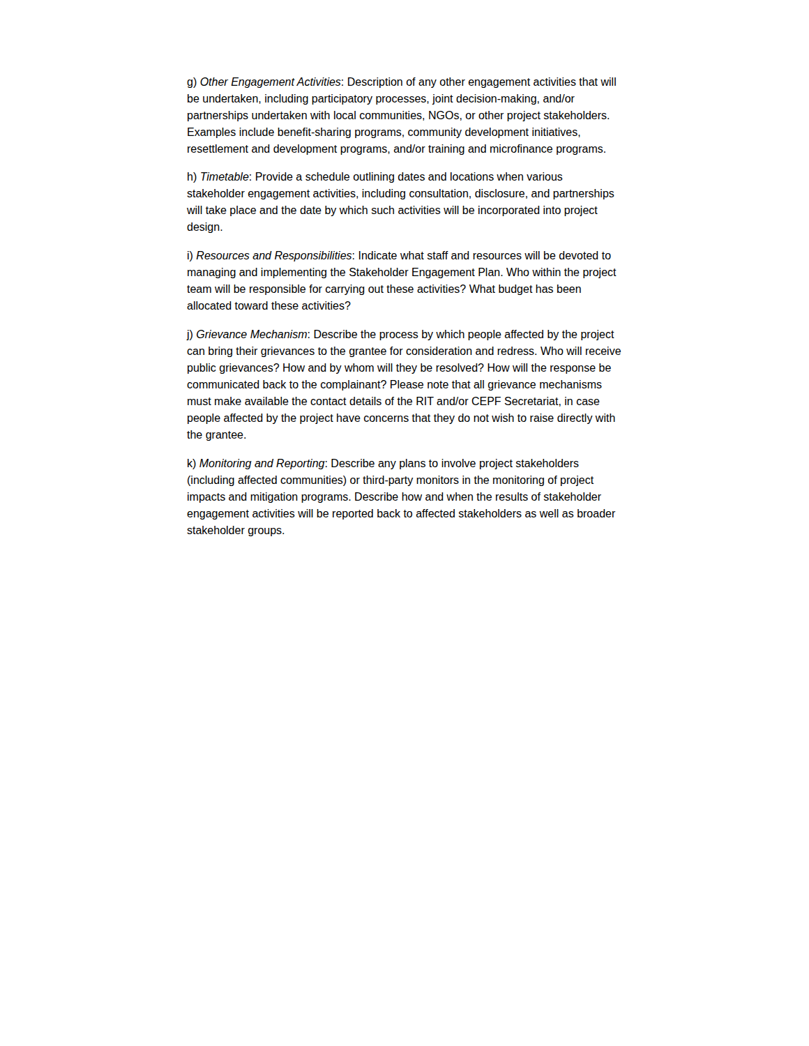g) Other Engagement Activities: Description of any other engagement activities that will be undertaken, including participatory processes, joint decision-making, and/or partnerships undertaken with local communities, NGOs, or other project stakeholders. Examples include benefit-sharing programs, community development initiatives, resettlement and development programs, and/or training and microfinance programs.
h) Timetable: Provide a schedule outlining dates and locations when various stakeholder engagement activities, including consultation, disclosure, and partnerships will take place and the date by which such activities will be incorporated into project design.
i) Resources and Responsibilities: Indicate what staff and resources will be devoted to managing and implementing the Stakeholder Engagement Plan. Who within the project team will be responsible for carrying out these activities? What budget has been allocated toward these activities?
j) Grievance Mechanism: Describe the process by which people affected by the project can bring their grievances to the grantee for consideration and redress. Who will receive public grievances? How and by whom will they be resolved? How will the response be communicated back to the complainant? Please note that all grievance mechanisms must make available the contact details of the RIT and/or CEPF Secretariat, in case people affected by the project have concerns that they do not wish to raise directly with the grantee.
k) Monitoring and Reporting: Describe any plans to involve project stakeholders (including affected communities) or third-party monitors in the monitoring of project impacts and mitigation programs. Describe how and when the results of stakeholder engagement activities will be reported back to affected stakeholders as well as broader stakeholder groups.